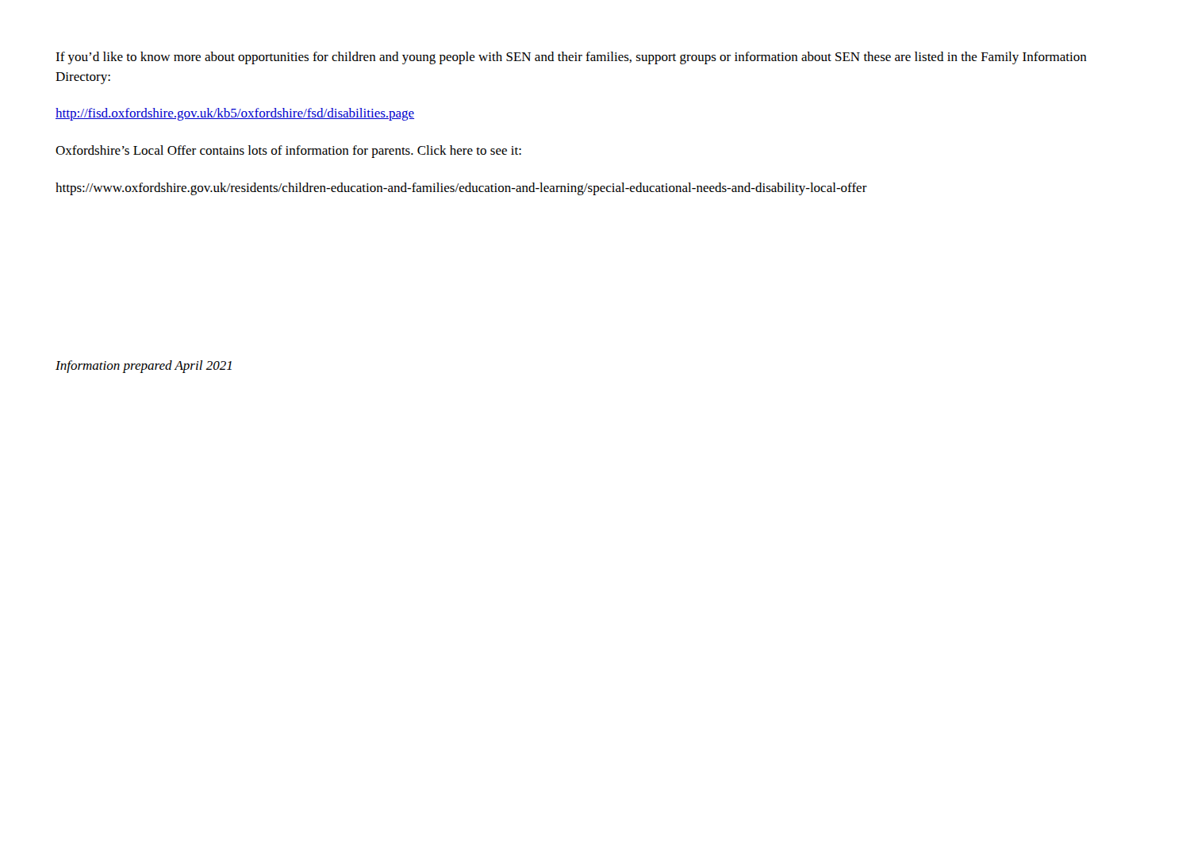If you’d like to know more about opportunities for children and young people with SEN and their families, support groups or information about SEN these are listed in the Family Information Directory:
http://fisd.oxfordshire.gov.uk/kb5/oxfordshire/fsd/disabilities.page
Oxfordshire’s Local Offer contains lots of information for parents. Click here to see it:
https://www.oxfordshire.gov.uk/residents/children-education-and-families/education-and-learning/special-educational-needs-and-disability-local-offer
Information prepared April 2021